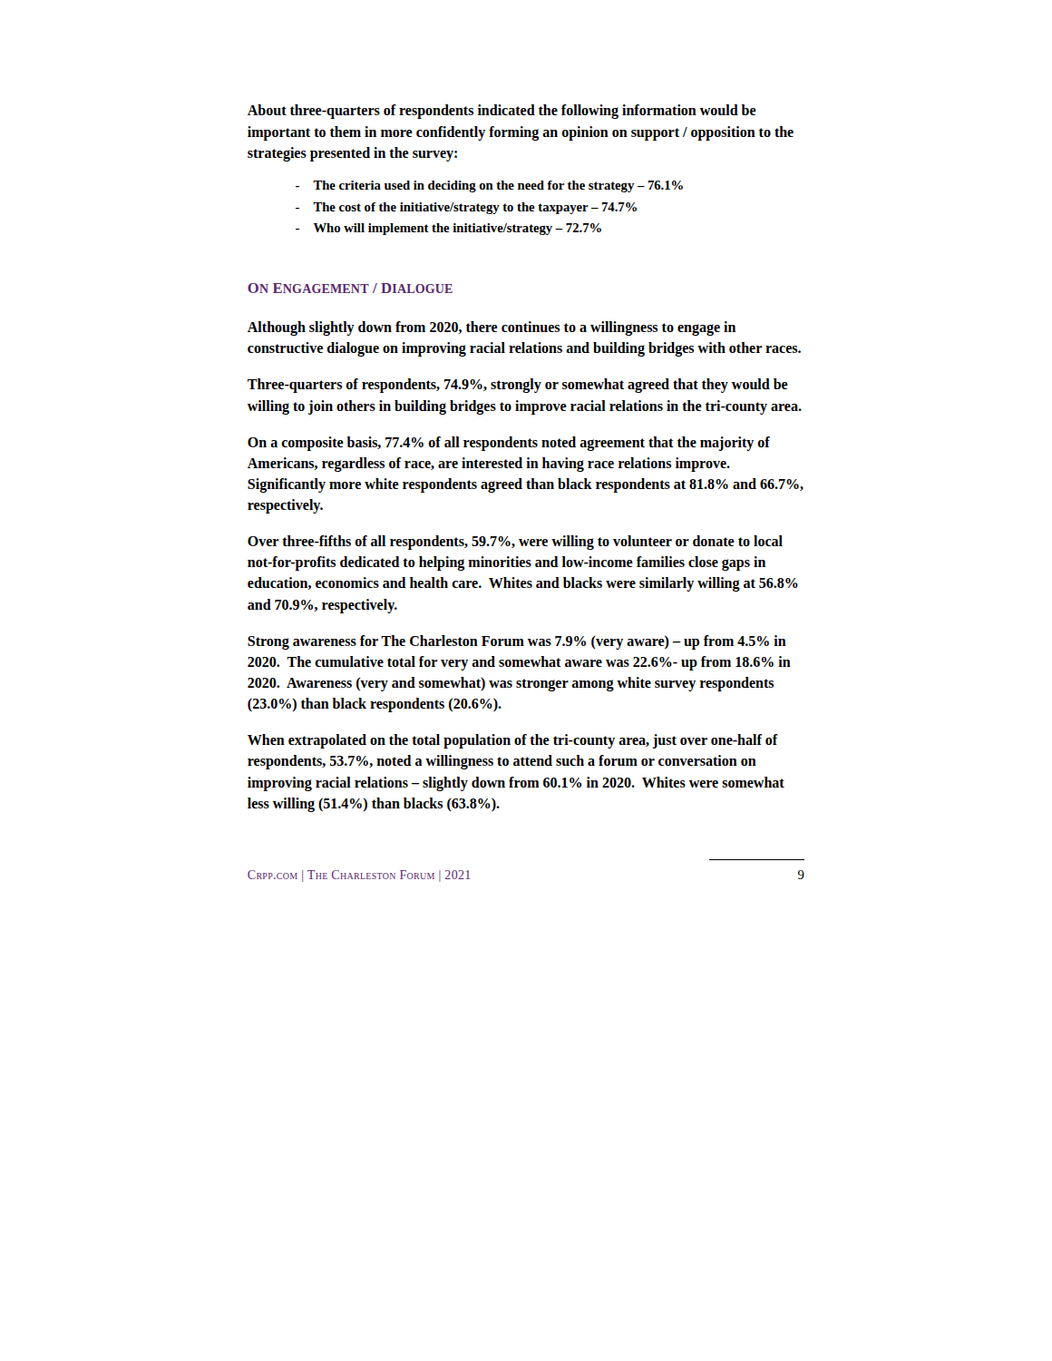About three-quarters of respondents indicated the following information would be important to them in more confidently forming an opinion on support / opposition to the strategies presented in the survey:
The criteria used in deciding on the need for the strategy – 76.1%
The cost of the initiative/strategy to the taxpayer – 74.7%
Who will implement the initiative/strategy – 72.7%
ON ENGAGEMENT / DIALOGUE
Although slightly down from 2020, there continues to a willingness to engage in constructive dialogue on improving racial relations and building bridges with other races.
Three-quarters of respondents, 74.9%, strongly or somewhat agreed that they would be willing to join others in building bridges to improve racial relations in the tri-county area.
On a composite basis, 77.4% of all respondents noted agreement that the majority of Americans, regardless of race, are interested in having race relations improve. Significantly more white respondents agreed than black respondents at 81.8% and 66.7%, respectively.
Over three-fifths of all respondents, 59.7%, were willing to volunteer or donate to local not-for-profits dedicated to helping minorities and low-income families close gaps in education, economics and health care. Whites and blacks were similarly willing at 56.8% and 70.9%, respectively.
Strong awareness for The Charleston Forum was 7.9% (very aware) – up from 4.5% in 2020. The cumulative total for very and somewhat aware was 22.6%- up from 18.6% in 2020. Awareness (very and somewhat) was stronger among white survey respondents (23.0%) than black respondents (20.6%).
When extrapolated on the total population of the tri-county area, just over one-half of respondents, 53.7%, noted a willingness to attend such a forum or conversation on improving racial relations – slightly down from 60.1% in 2020. Whites were somewhat less willing (51.4%) than blacks (63.8%).
Crpp.com | The Charleston Forum | 2021
9